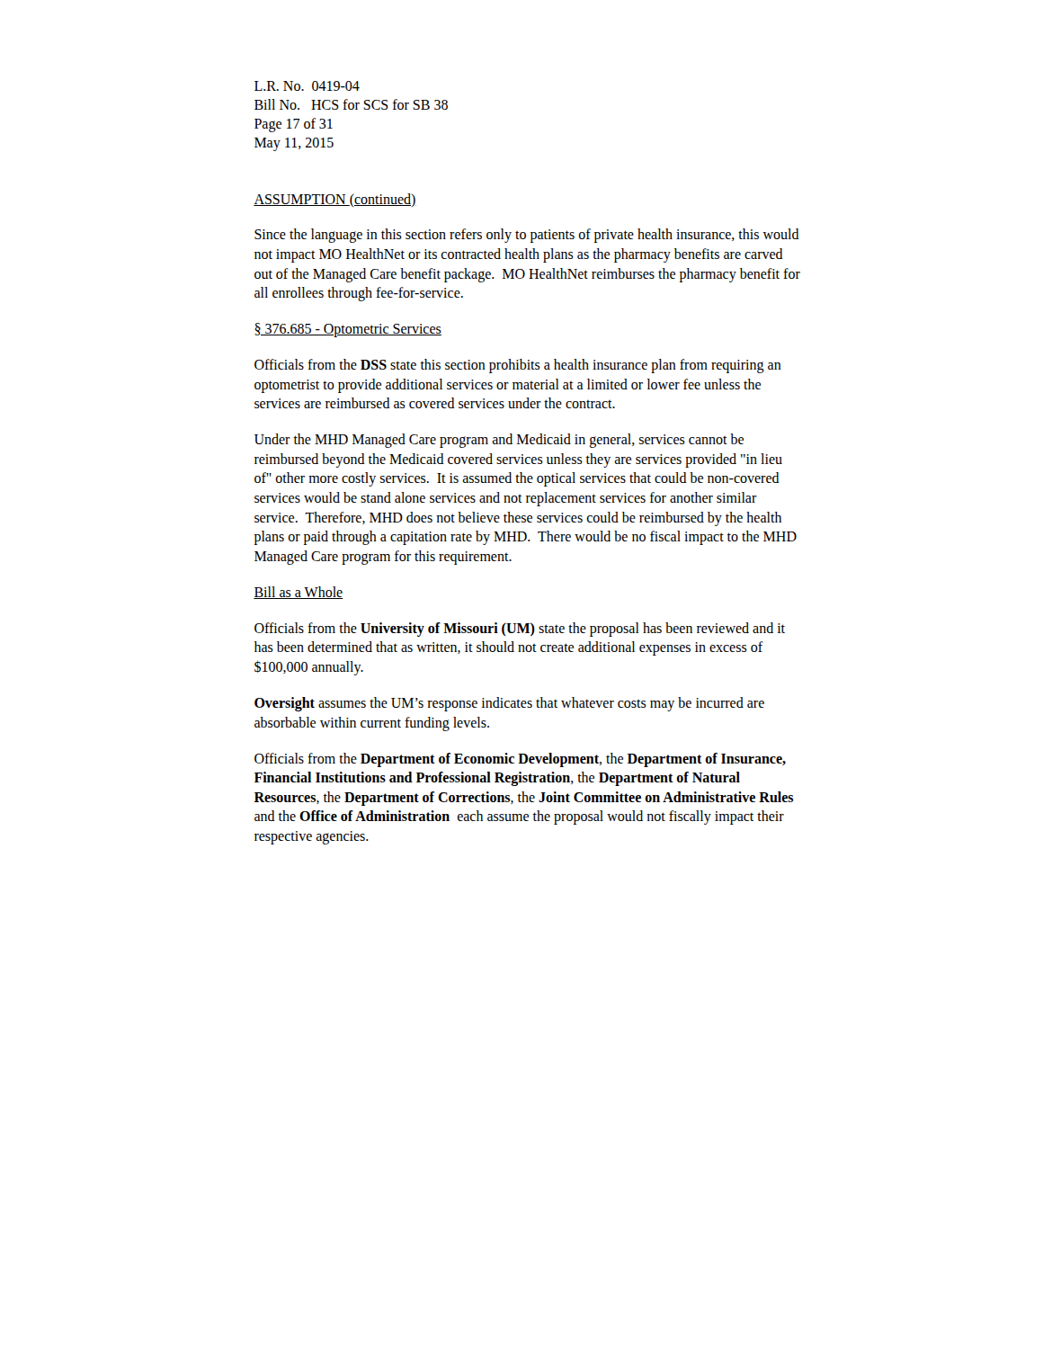L.R. No. 0419-04
Bill No. HCS for SCS for SB 38
Page 17 of 31
May 11, 2015
ASSUMPTION (continued)
Since the language in this section refers only to patients of private health insurance, this would not impact MO HealthNet or its contracted health plans as the pharmacy benefits are carved out of the Managed Care benefit package. MO HealthNet reimburses the pharmacy benefit for all enrollees through fee-for-service.
§ 376.685 - Optometric Services
Officials from the DSS state this section prohibits a health insurance plan from requiring an optometrist to provide additional services or material at a limited or lower fee unless the services are reimbursed as covered services under the contract.
Under the MHD Managed Care program and Medicaid in general, services cannot be reimbursed beyond the Medicaid covered services unless they are services provided "in lieu of" other more costly services. It is assumed the optical services that could be non-covered services would be stand alone services and not replacement services for another similar service. Therefore, MHD does not believe these services could be reimbursed by the health plans or paid through a capitation rate by MHD. There would be no fiscal impact to the MHD Managed Care program for this requirement.
Bill as a Whole
Officials from the University of Missouri (UM) state the proposal has been reviewed and it has been determined that as written, it should not create additional expenses in excess of $100,000 annually.
Oversight assumes the UM’s response indicates that whatever costs may be incurred are absorbable within current funding levels.
Officials from the Department of Economic Development, the Department of Insurance, Financial Institutions and Professional Registration, the Department of Natural Resources, the Department of Corrections, the Joint Committee on Administrative Rules and the Office of Administration each assume the proposal would not fiscally impact their respective agencies.